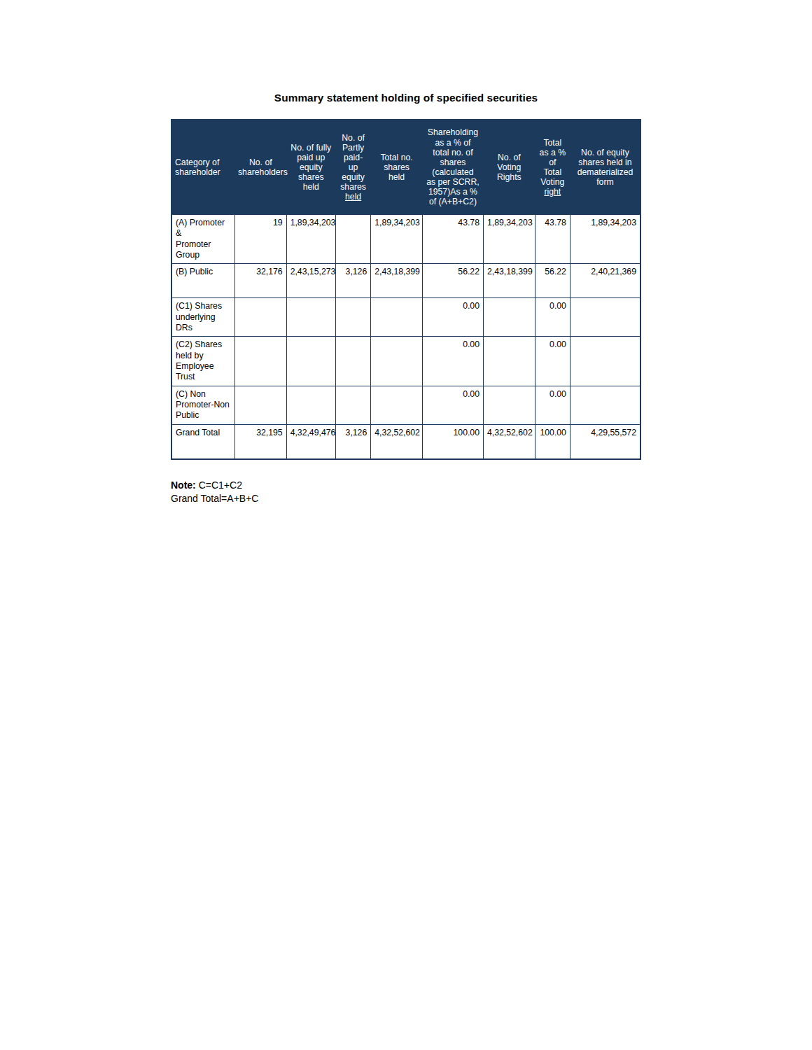Summary statement holding of specified securities
| Category of shareholder | No. of shareholders | No. of fully paid up equity shares held | No. of Partly paid- up equity shares held | Total no. shares held | Shareholding as a % of total no. of shares (calculated as per SCRR, 1957)As a % of (A+B+C2) | No. of Voting Rights | Total as a % of Total Voting right | No. of equity shares held in dematerialized form |
| --- | --- | --- | --- | --- | --- | --- | --- | --- |
| (A) Promoter & Promoter Group | 19 | 1,89,34,203 | | 1,89,34,203 | 43.78 | 1,89,34,203 | 43.78 | 1,89,34,203 |
| (B) Public | 32,176 | 2,43,15,273 | 3,126 | 2,43,18,399 | 56.22 | 2,43,18,399 | 56.22 | 2,40,21,369 |
| (C1) Shares underlying DRs | | | | | 0.00 | | 0.00 | |
| (C2) Shares held by Employee Trust | | | | | 0.00 | | 0.00 | |
| (C) Non Promoter-Non Public | | | | | 0.00 | | 0.00 | |
| Grand Total | 32,195 | 4,32,49,476 | 3,126 | 4,32,52,602 | 100.00 | 4,32,52,602 | 100.00 | 4,29,55,572 |
Note: C=C1+C2
Grand Total=A+B+C